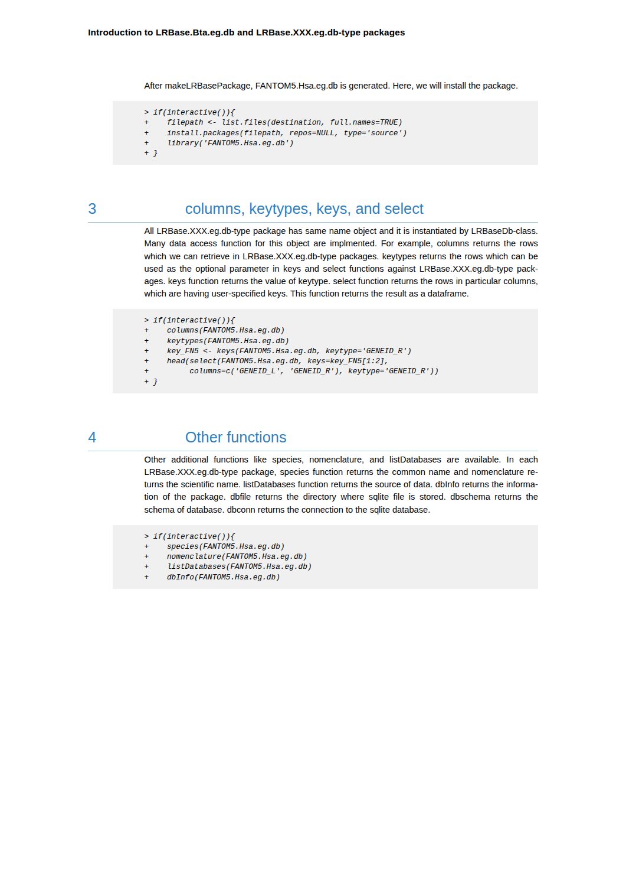Introduction to LRBase.Bta.eg.db and LRBase.XXX.eg.db-type packages
After makeLRBasePackage, FANTOM5.Hsa.eg.db is generated. Here, we will install the package.
> if(interactive()){
+    filepath <- list.files(destination, full.names=TRUE)
+    install.packages(filepath, repos=NULL, type='source')
+    library('FANTOM5.Hsa.eg.db')
+ }
3 columns, keytypes, keys, and select
All LRBase.XXX.eg.db-type package has same name object and it is instantiated by LRBaseDb-class. Many data access function for this object are implmented. For example, columns returns the rows which we can retrieve in LRBase.XXX.eg.db-type packages. keytypes returns the rows which can be used as the optional parameter in keys and select functions against LRBase.XXX.eg.db-type packages. keys function returns the value of keytype. select function returns the rows in particular columns, which are having user-specified keys. This function returns the result as a dataframe.
> if(interactive()){
+    columns(FANTOM5.Hsa.eg.db)
+    keytypes(FANTOM5.Hsa.eg.db)
+    key_FN5 <- keys(FANTOM5.Hsa.eg.db, keytype='GENEID_R')
+    head(select(FANTOM5.Hsa.eg.db, keys=key_FN5[1:2],
+         columns=c('GENEID_L', 'GENEID_R'), keytype='GENEID_R'))
+ }
4 Other functions
Other additional functions like species, nomenclature, and listDatabases are available. In each LRBase.XXX.eg.db-type package, species function returns the common name and nomenclature returns the scientific name. listDatabases function returns the source of data. dbInfo returns the information of the package. dbfile returns the directory where sqlite file is stored. dbschema returns the schema of database. dbconn returns the connection to the sqlite database.
> if(interactive()){
+    species(FANTOM5.Hsa.eg.db)
+    nomenclature(FANTOM5.Hsa.eg.db)
+    listDatabases(FANTOM5.Hsa.eg.db)
+    dbInfo(FANTOM5.Hsa.eg.db)